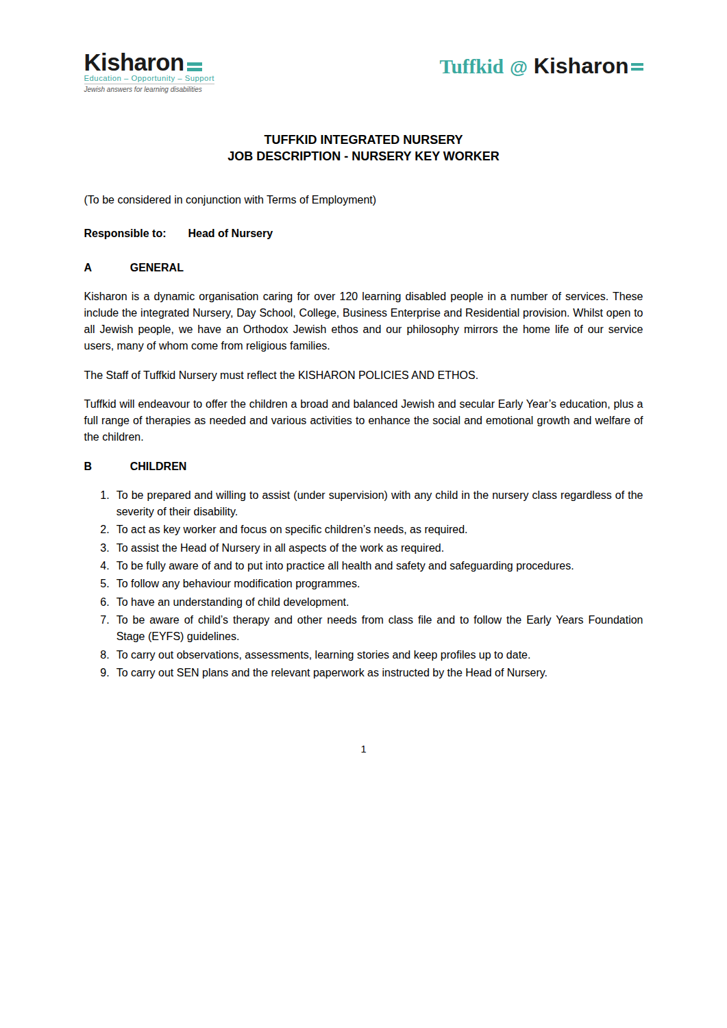Kisharon
Education – Opportunity – Support
Jewish answers for learning disabilities
Tuffkid @ Kisharon
TUFFKID INTEGRATED NURSERY
JOB DESCRIPTION - NURSERY KEY WORKER
(To be considered in conjunction with Terms of Employment)
Responsible to: Head of Nursery
AGENERAL
Kisharon is a dynamic organisation caring for over 120 learning disabled people in a number of services. These include the integrated Nursery, Day School, College, Business Enterprise and Residential provision. Whilst open to all Jewish people, we have an Orthodox Jewish ethos and our philosophy mirrors the home life of our service users, many of whom come from religious families.
The Staff of Tuffkid Nursery must reflect the KISHARON POLICIES AND ETHOS.
Tuffkid will endeavour to offer the children a broad and balanced Jewish and secular Early Year’s education, plus a full range of therapies as needed and various activities to enhance the social and emotional growth and welfare of the children.
BCHILDREN
To be prepared and willing to assist (under supervision) with any child in the nursery class regardless of the severity of their disability.
To act as key worker and focus on specific children’s needs, as required.
To assist the Head of Nursery in all aspects of the work as required.
To be fully aware of and to put into practice all health and safety and safeguarding procedures.
To follow any behaviour modification programmes.
To have an understanding of child development.
To be aware of child’s therapy and other needs from class file and to follow the Early Years Foundation Stage (EYFS) guidelines.
To carry out observations, assessments, learning stories and keep profiles up to date.
To carry out SEN plans and the relevant paperwork as instructed by the Head of Nursery.
1